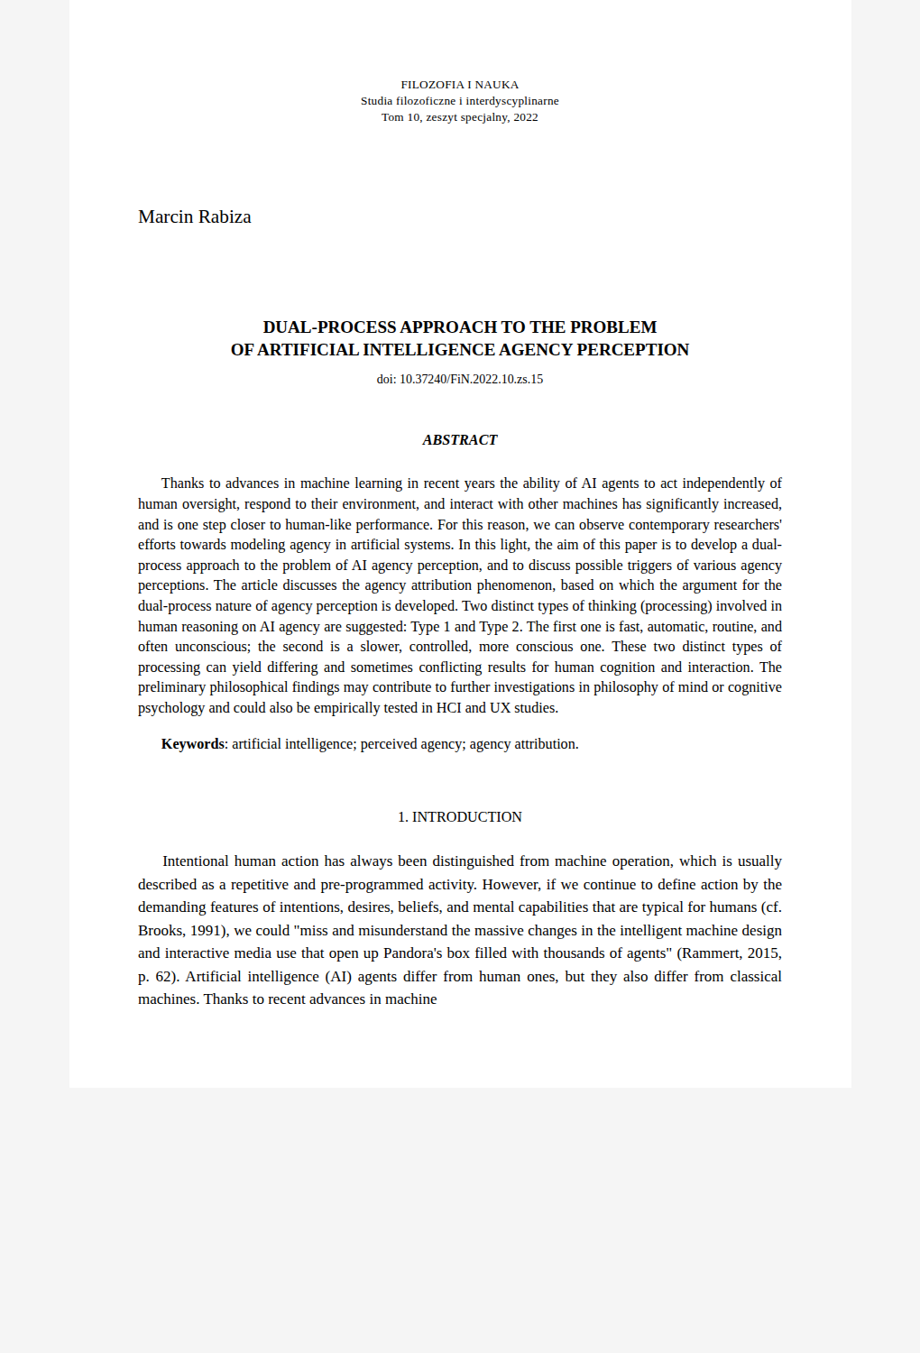Filozofia i Nauka
Studia filozoficzne i interdyscyplinarne
Tom 10, zeszyt specjalny, 2022
Marcin Rabiza
Dual-Process Approach to the Problem
of Artificial Intelligence Agency Perception
doi: 10.37240/FiN.2022.10.zs.15
ABSTRACT
Thanks to advances in machine learning in recent years the ability of AI agents to act independently of human oversight, respond to their environment, and interact with other machines has significantly increased, and is one step closer to human-like performance. For this reason, we can observe contemporary researchers' efforts towards modeling agency in artificial systems. In this light, the aim of this paper is to develop a dual-process approach to the problem of AI agency perception, and to discuss possible triggers of various agency perceptions. The article discusses the agency attribution phenomenon, based on which the argument for the dual-process nature of agency perception is developed. Two distinct types of thinking (processing) involved in human reasoning on AI agency are suggested: Type 1 and Type 2. The first one is fast, automatic, routine, and often unconscious; the second is a slower, controlled, more conscious one. These two distinct types of processing can yield differing and sometimes conflicting results for human cognition and interaction. The preliminary philosophical findings may contribute to further investigations in philosophy of mind or cognitive psychology and could also be empirically tested in HCI and UX studies.
Keywords: artificial intelligence; perceived agency; agency attribution.
1. Introduction
Intentional human action has always been distinguished from machine operation, which is usually described as a repetitive and pre-programmed activity. However, if we continue to define action by the demanding features of intentions, desires, beliefs, and mental capabilities that are typical for humans (cf. Brooks, 1991), we could "miss and misunderstand the massive changes in the intelligent machine design and interactive media use that open up Pandora's box filled with thousands of agents" (Rammert, 2015, p. 62). Artificial intelligence (AI) agents differ from human ones, but they also differ from classical machines. Thanks to recent advances in machine